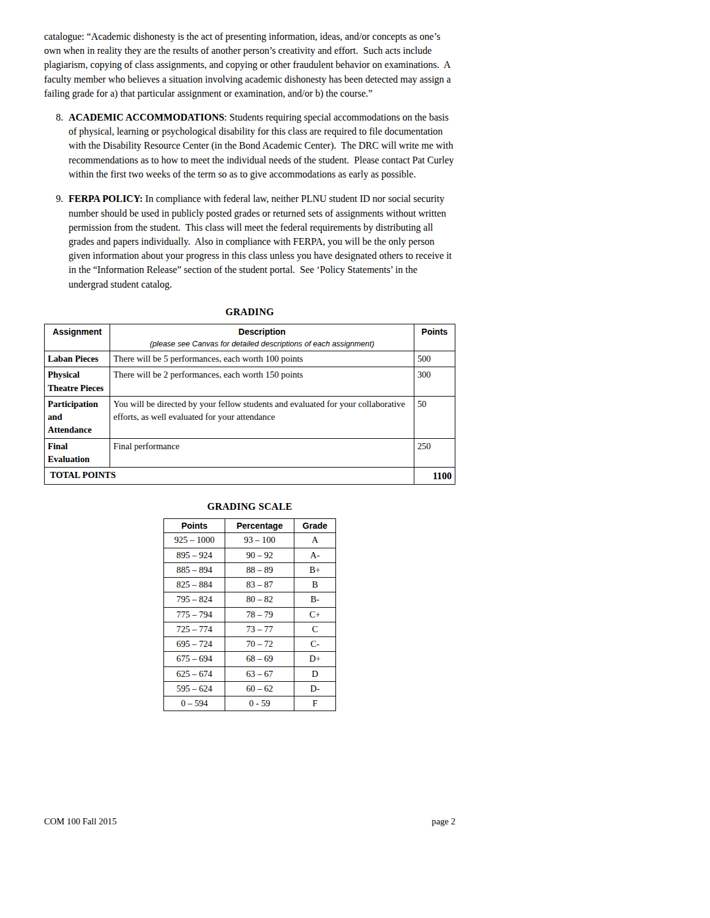catalogue: “Academic dishonesty is the act of presenting information, ideas, and/or concepts as one’s own when in reality they are the results of another person’s creativity and effort. Such acts include plagiarism, copying of class assignments, and copying or other fraudulent behavior on examinations. A faculty member who believes a situation involving academic dishonesty has been detected may assign a failing grade for a) that particular assignment or examination, and/or b) the course.”
ACADEMIC ACCOMMODATIONS: Students requiring special accommodations on the basis of physical, learning or psychological disability for this class are required to file documentation with the Disability Resource Center (in the Bond Academic Center). The DRC will write me with recommendations as to how to meet the individual needs of the student. Please contact Pat Curley within the first two weeks of the term so as to give accommodations as early as possible.
FERPA POLICY: In compliance with federal law, neither PLNU student ID nor social security number should be used in publicly posted grades or returned sets of assignments without written permission from the student. This class will meet the federal requirements by distributing all grades and papers individually. Also in compliance with FERPA, you will be the only person given information about your progress in this class unless you have designated others to receive it in the “Information Release” section of the student portal. See ‘Policy Statements’ in the undergrad student catalog.
GRADING
| Assignment | Description (please see Canvas for detailed descriptions of each assignment) | Points |
| --- | --- | --- |
| Laban Pieces | There will be 5 performances, each worth 100 points | 500 |
| Physical Theatre Pieces | There will be 2 performances, each worth 150 points | 300 |
| Participation and Attendance | You will be directed by your fellow students and evaluated for your collaborative efforts, as well evaluated for your attendance | 50 |
| Final Evaluation | Final performance | 250 |
| TOTAL POINTS | 1100 |
GRADING SCALE
| Points | Percentage | Grade |
| --- | --- | --- |
| 925 – 1000 | 93 – 100 | A |
| 895 – 924 | 90 – 92 | A- |
| 885 – 894 | 88 – 89 | B+ |
| 825 – 884 | 83 – 87 | B |
| 795 – 824 | 80 – 82 | B- |
| 775 – 794 | 78 – 79 | C+ |
| 725 – 774 | 73 – 77 | C |
| 695 – 724 | 70 – 72 | C- |
| 675 – 694 | 68 – 69 | D+ |
| 625 – 674 | 63 – 67 | D |
| 595 – 624 | 60 – 62 | D- |
| 0 – 594 | 0 - 59 | F |
COM 100 Fall 2015 page 2